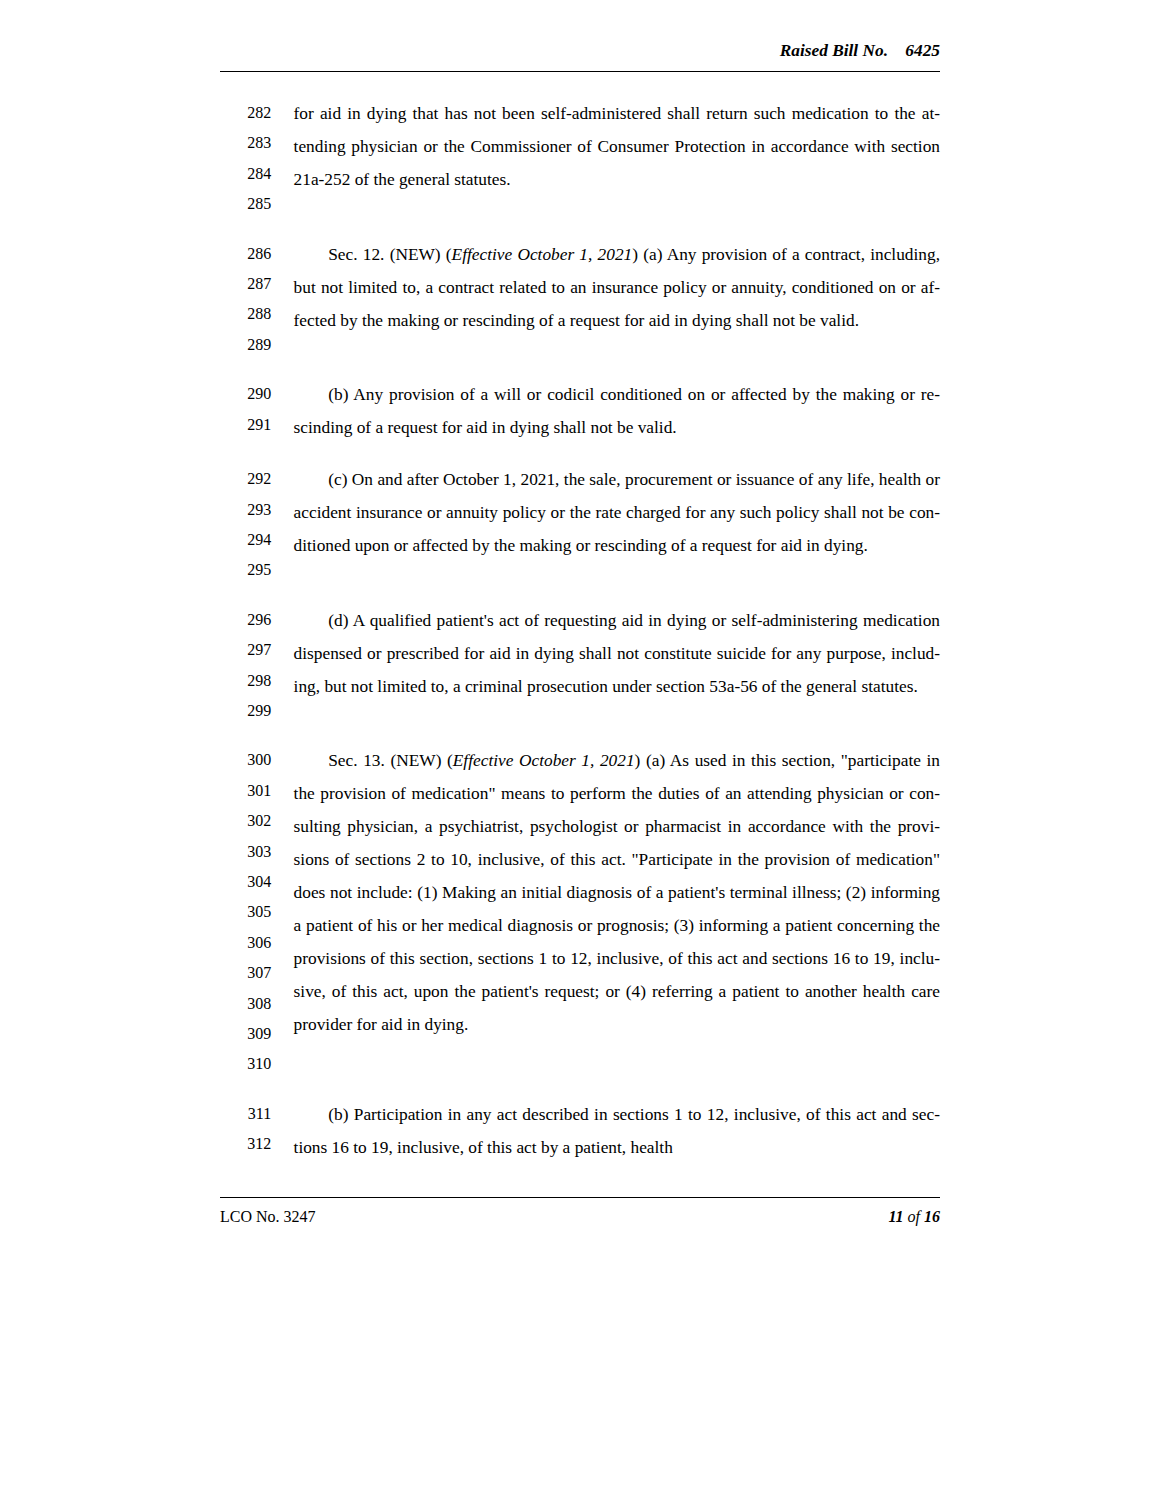Raised Bill No. 6425
282 283 284 285 for aid in dying that has not been self-administered shall return such medication to the attending physician or the Commissioner of Consumer Protection in accordance with section 21a-252 of the general statutes.
286 287 288 289 Sec. 12. (NEW) (Effective October 1, 2021) (a) Any provision of a contract, including, but not limited to, a contract related to an insurance policy or annuity, conditioned on or affected by the making or rescinding of a request for aid in dying shall not be valid.
290 291 (b) Any provision of a will or codicil conditioned on or affected by the making or rescinding of a request for aid in dying shall not be valid.
292 293 294 295 (c) On and after October 1, 2021, the sale, procurement or issuance of any life, health or accident insurance or annuity policy or the rate charged for any such policy shall not be conditioned upon or affected by the making or rescinding of a request for aid in dying.
296 297 298 299 (d) A qualified patient's act of requesting aid in dying or self-administering medication dispensed or prescribed for aid in dying shall not constitute suicide for any purpose, including, but not limited to, a criminal prosecution under section 53a-56 of the general statutes.
300 301 302 303 304 305 306 307 308 309 310 Sec. 13. (NEW) (Effective October 1, 2021) (a) As used in this section, "participate in the provision of medication" means to perform the duties of an attending physician or consulting physician, a psychiatrist, psychologist or pharmacist in accordance with the provisions of sections 2 to 10, inclusive, of this act. "Participate in the provision of medication" does not include: (1) Making an initial diagnosis of a patient's terminal illness; (2) informing a patient of his or her medical diagnosis or prognosis; (3) informing a patient concerning the provisions of this section, sections 1 to 12, inclusive, of this act and sections 16 to 19, inclusive, of this act, upon the patient's request; or (4) referring a patient to another health care provider for aid in dying.
311 312 (b) Participation in any act described in sections 1 to 12, inclusive, of this act and sections 16 to 19, inclusive, of this act by a patient, health
LCO No. 3247 11 of 16